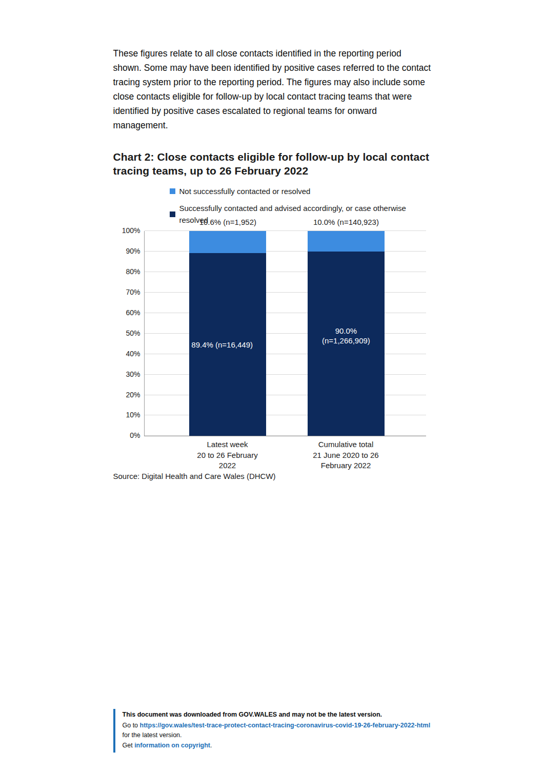These figures relate to all close contacts identified in the reporting period shown. Some may have been identified by positive cases referred to the contact tracing system prior to the reporting period. The figures may also include some close contacts eligible for follow-up by local contact tracing teams that were identified by positive cases escalated to regional teams for onward management.
Chart 2: Close contacts eligible for follow-up by local contact tracing teams, up to 26 February 2022
Not successfully contacted or resolved
Successfully contacted and advised accordingly, or case otherwise resolved
100%
90%
80%
70%
60%
50%
40%
30%
20%
10%
0%
10.6% (n=1,952)
89.4% (n=16,449)
10.0% (n=140,923)
90.0%
(n=1,266,909)
Latest week
20 to 26 February 2022
Cumulative total
21 June 2020 to 26 February 2022
Source: Digital Health and Care Wales (DHCW)
This document was downloaded from GOV.WALES and may not be the latest version.
Go to https://gov.wales/test-trace-protect-contact-tracing-coronavirus-covid-19-26-february-2022-html for the latest version.
Get information on copyright.